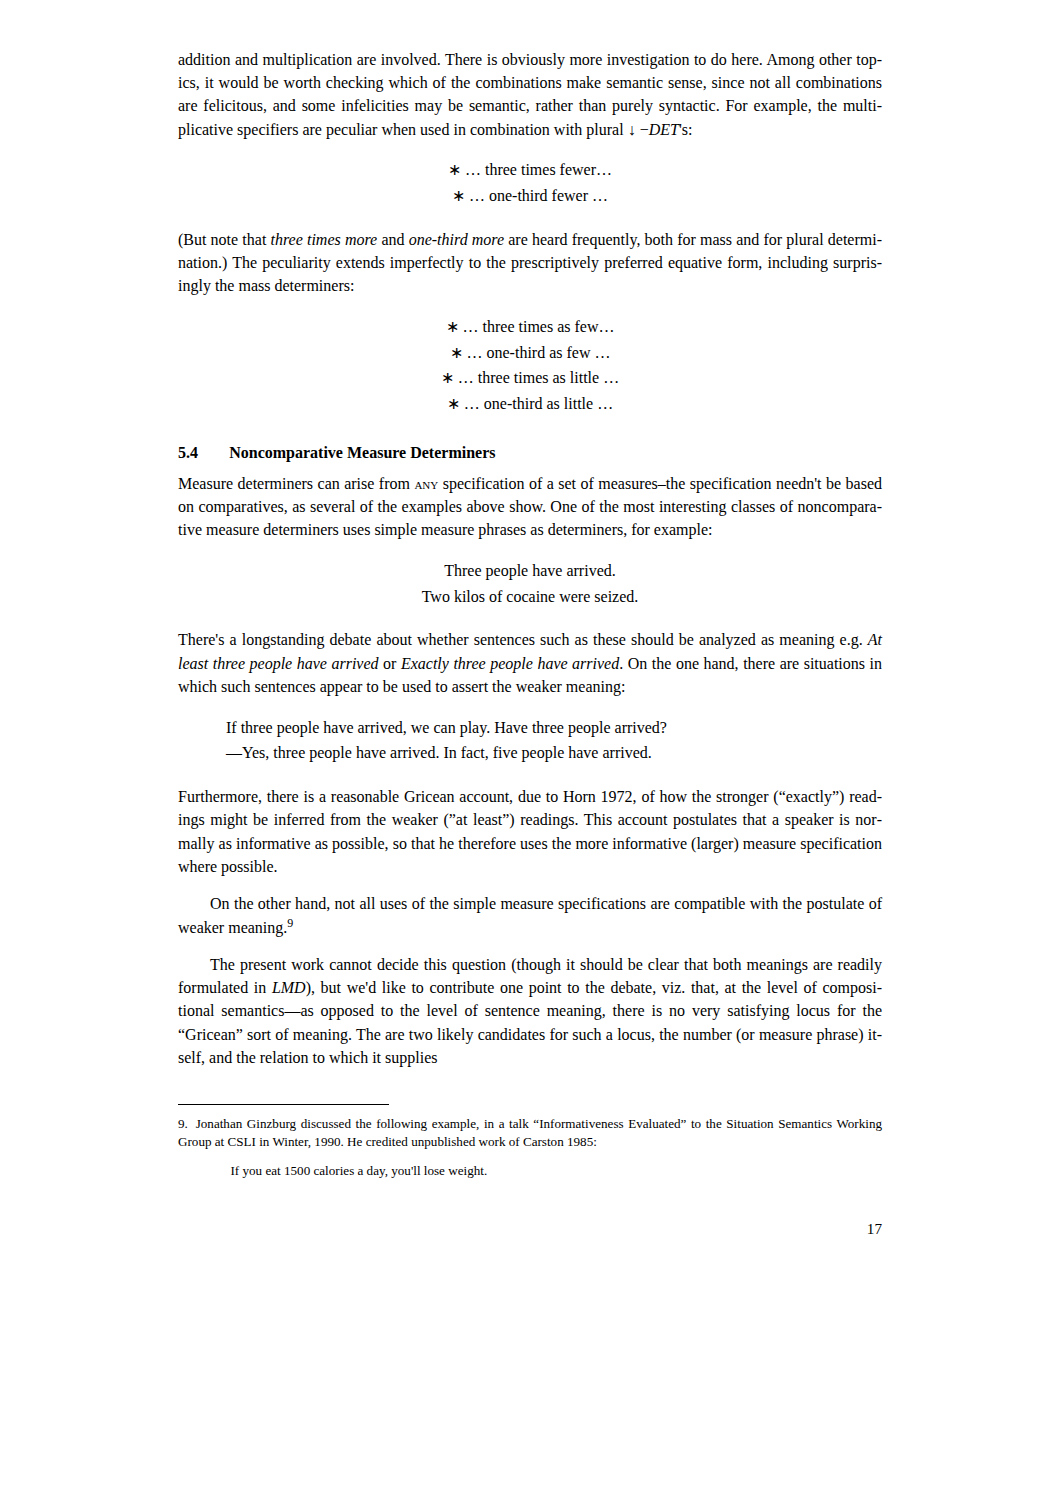addition and multiplication are involved. There is obviously more investigation to do here. Among other topics, it would be worth checking which of the combinations make semantic sense, since not all combinations are felicitous, and some infelicities may be semantic, rather than purely syntactic. For example, the multiplicative specifiers are peculiar when used in combination with plural ↓ −DET's:
∗ … three times fewer…
∗ … one-third fewer …
(But note that three times more and one-third more are heard frequently, both for mass and for plural determination.) The peculiarity extends imperfectly to the prescriptively preferred equative form, including surprisingly the mass determiners:
∗ … three times as few…
∗ … one-third as few …
∗ … three times as little …
∗ … one-third as little …
5.4 Noncomparative Measure Determiners
Measure determiners can arise from any specification of a set of measures–the specification needn't be based on comparatives, as several of the examples above show. One of the most interesting classes of noncomparative measure determiners uses simple measure phrases as determiners, for example:
Three people have arrived.
Two kilos of cocaine were seized.
There's a longstanding debate about whether sentences such as these should be analyzed as meaning e.g. At least three people have arrived or Exactly three people have arrived. On the one hand, there are situations in which such sentences appear to be used to assert the weaker meaning:
If three people have arrived, we can play. Have three people arrived?
—Yes, three people have arrived. In fact, five people have arrived.
Furthermore, there is a reasonable Gricean account, due to Horn 1972, of how the stronger (“exactly”) readings might be inferred from the weaker (”at least”) readings. This account postulates that a speaker is normally as informative as possible, so that he therefore uses the more informative (larger) measure specification where possible.
On the other hand, not all uses of the simple measure specifications are compatible with the postulate of weaker meaning.9
The present work cannot decide this question (though it should be clear that both meanings are readily formulated in LMD), but we'd like to contribute one point to the debate, viz. that, at the level of compositional semantics—as opposed to the level of sentence meaning, there is no very satisfying locus for the “Gricean” sort of meaning. The are two likely candidates for such a locus, the number (or measure phrase) itself, and the relation to which it supplies
9. Jonathan Ginzburg discussed the following example, in a talk “Informativeness Evaluated” to the Situation Semantics Working Group at CSLI in Winter, 1990. He credited unpublished work of Carston 1985:
If you eat 1500 calories a day, you'll lose weight.
17